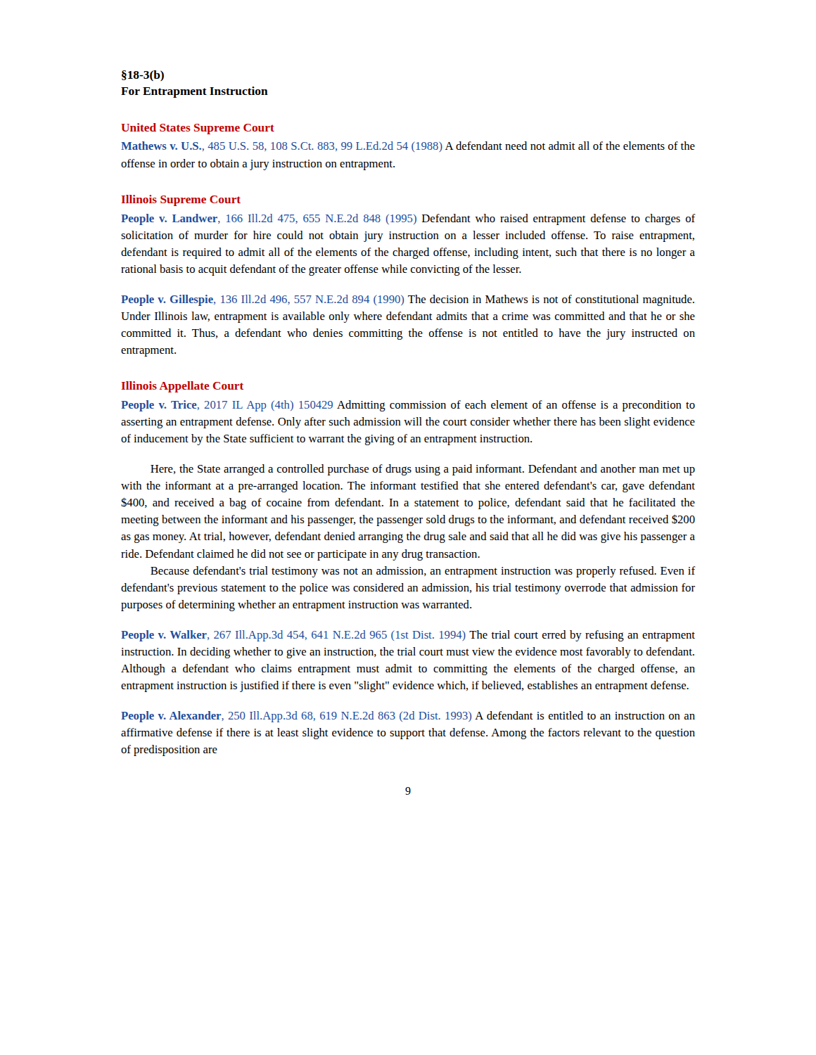§18-3(b)
For Entrapment Instruction
United States Supreme Court
Mathews v. U.S., 485 U.S. 58, 108 S.Ct. 883, 99 L.Ed.2d 54 (1988) A defendant need not admit all of the elements of the offense in order to obtain a jury instruction on entrapment.
Illinois Supreme Court
People v. Landwer, 166 Ill.2d 475, 655 N.E.2d 848 (1995) Defendant who raised entrapment defense to charges of solicitation of murder for hire could not obtain jury instruction on a lesser included offense. To raise entrapment, defendant is required to admit all of the elements of the charged offense, including intent, such that there is no longer a rational basis to acquit defendant of the greater offense while convicting of the lesser.
People v. Gillespie, 136 Ill.2d 496, 557 N.E.2d 894 (1990) The decision in Mathews is not of constitutional magnitude. Under Illinois law, entrapment is available only where defendant admits that a crime was committed and that he or she committed it. Thus, a defendant who denies committing the offense is not entitled to have the jury instructed on entrapment.
Illinois Appellate Court
People v. Trice, 2017 IL App (4th) 150429 Admitting commission of each element of an offense is a precondition to asserting an entrapment defense. Only after such admission will the court consider whether there has been slight evidence of inducement by the State sufficient to warrant the giving of an entrapment instruction.
Here, the State arranged a controlled purchase of drugs using a paid informant. Defendant and another man met up with the informant at a pre-arranged location. The informant testified that she entered defendant's car, gave defendant $400, and received a bag of cocaine from defendant. In a statement to police, defendant said that he facilitated the meeting between the informant and his passenger, the passenger sold drugs to the informant, and defendant received $200 as gas money. At trial, however, defendant denied arranging the drug sale and said that all he did was give his passenger a ride. Defendant claimed he did not see or participate in any drug transaction.
Because defendant's trial testimony was not an admission, an entrapment instruction was properly refused. Even if defendant's previous statement to the police was considered an admission, his trial testimony overrode that admission for purposes of determining whether an entrapment instruction was warranted.
People v. Walker, 267 Ill.App.3d 454, 641 N.E.2d 965 (1st Dist. 1994) The trial court erred by refusing an entrapment instruction. In deciding whether to give an instruction, the trial court must view the evidence most favorably to defendant. Although a defendant who claims entrapment must admit to committing the elements of the charged offense, an entrapment instruction is justified if there is even "slight" evidence which, if believed, establishes an entrapment defense.
People v. Alexander, 250 Ill.App.3d 68, 619 N.E.2d 863 (2d Dist. 1993) A defendant is entitled to an instruction on an affirmative defense if there is at least slight evidence to support that defense. Among the factors relevant to the question of predisposition are
9